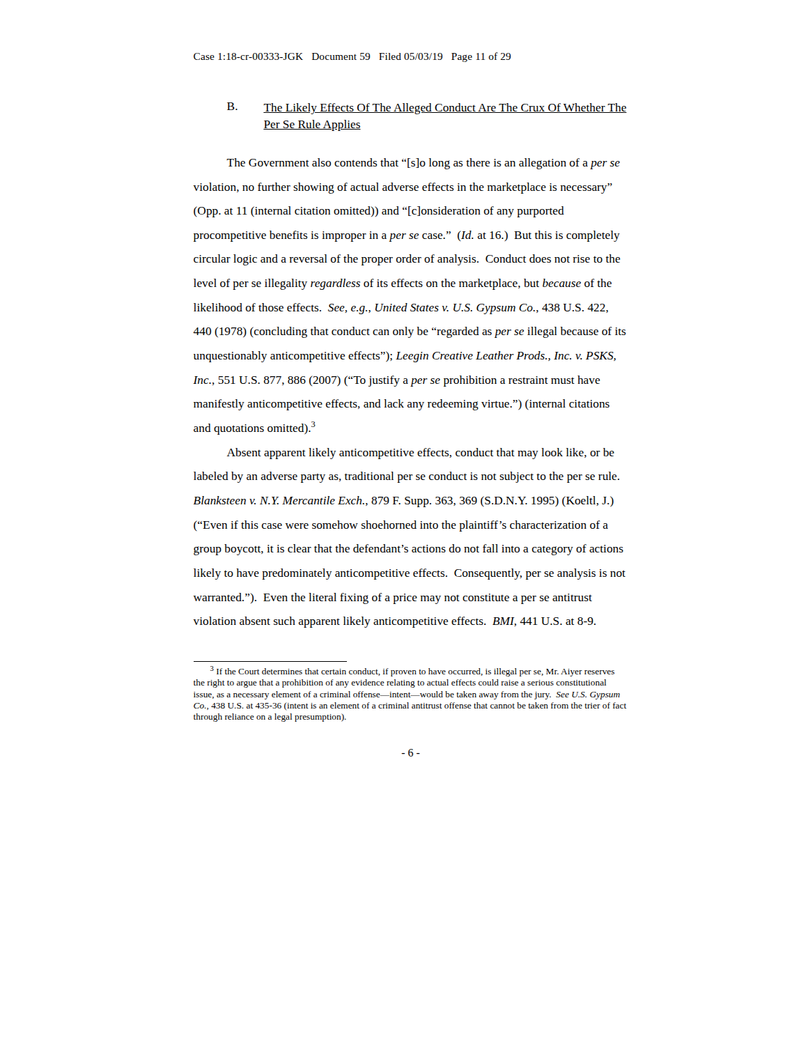Case 1:18-cr-00333-JGK Document 59 Filed 05/03/19 Page 11 of 29
B.
The Likely Effects Of The Alleged Conduct Are The Crux Of Whether The Per Se Rule Applies
The Government also contends that “[s]o long as there is an allegation of a per se violation, no further showing of actual adverse effects in the marketplace is necessary” (Opp. at 11 (internal citation omitted)) and “[c]onsideration of any purported procompetitive benefits is improper in a per se case.” (Id. at 16.) But this is completely circular logic and a reversal of the proper order of analysis. Conduct does not rise to the level of per se illegality regardless of its effects on the marketplace, but because of the likelihood of those effects. See, e.g., United States v. U.S. Gypsum Co., 438 U.S. 422, 440 (1978) (concluding that conduct can only be “regarded as per se illegal because of its unquestionably anticompetitive effects”); Leegin Creative Leather Prods., Inc. v. PSKS, Inc., 551 U.S. 877, 886 (2007) (“To justify a per se prohibition a restraint must have manifestly anticompetitive effects, and lack any redeeming virtue.”) (internal citations and quotations omitted).3
Absent apparent likely anticompetitive effects, conduct that may look like, or be labeled by an adverse party as, traditional per se conduct is not subject to the per se rule. Blanksteen v. N.Y. Mercantile Exch., 879 F. Supp. 363, 369 (S.D.N.Y. 1995) (Koeltl, J.) (“Even if this case were somehow shoehorned into the plaintiff’s characterization of a group boycott, it is clear that the defendant’s actions do not fall into a category of actions likely to have predominately anticompetitive effects. Consequently, per se analysis is not warranted.”). Even the literal fixing of a price may not constitute a per se antitrust violation absent such apparent likely anticompetitive effects. BMI, 441 U.S. at 8-9.
3 If the Court determines that certain conduct, if proven to have occurred, is illegal per se, Mr. Aiyer reserves the right to argue that a prohibition of any evidence relating to actual effects could raise a serious constitutional issue, as a necessary element of a criminal offense—intent—would be taken away from the jury. See U.S. Gypsum Co., 438 U.S. at 435-36 (intent is an element of a criminal antitrust offense that cannot be taken from the trier of fact through reliance on a legal presumption).
- 6 -